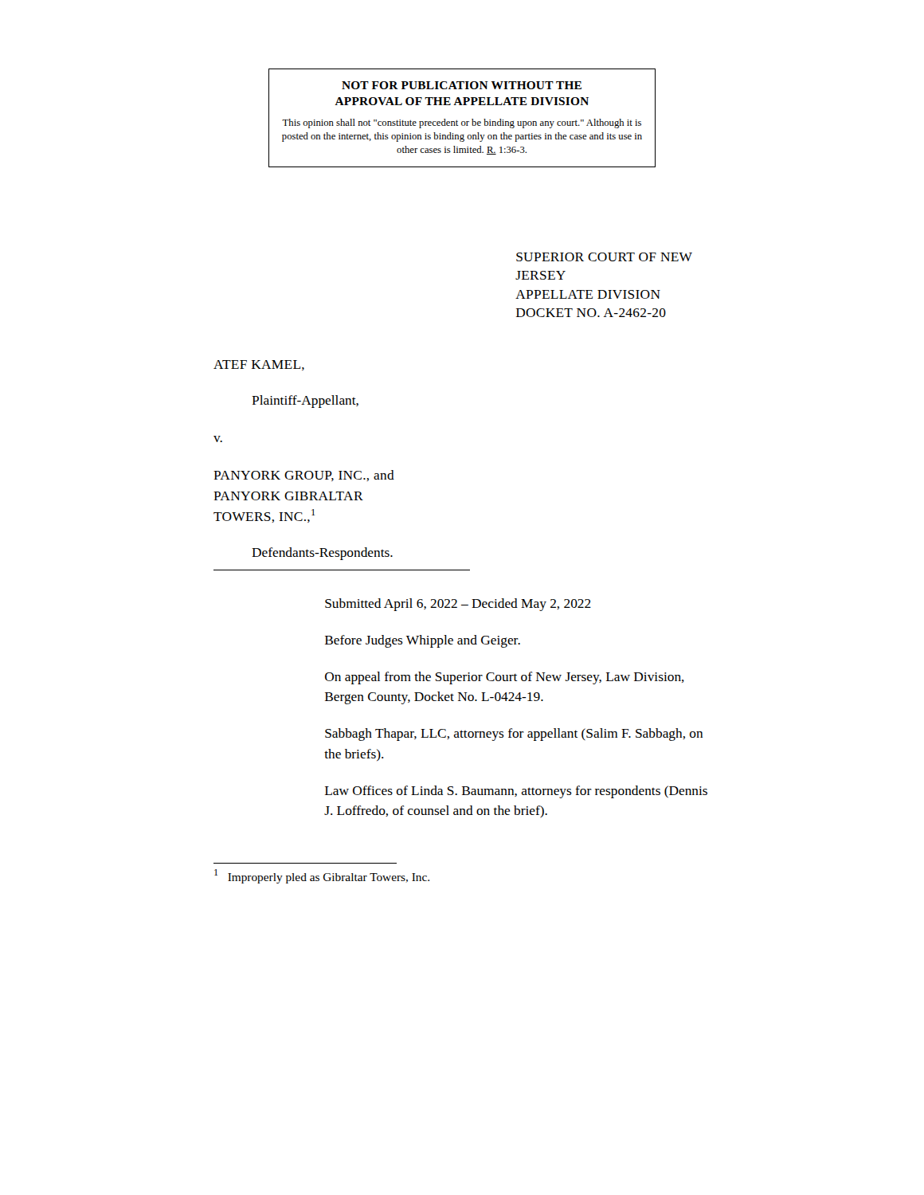NOT FOR PUBLICATION WITHOUT THE
APPROVAL OF THE APPELLATE DIVISION
This opinion shall not "constitute precedent or be binding upon any court." Although it is posted on the internet, this opinion is binding only on the parties in the case and its use in other cases is limited. R. 1:36-3.
SUPERIOR COURT OF NEW JERSEY
APPELLATE DIVISION
DOCKET NO. A-2462-20
ATEF KAMEL,
Plaintiff-Appellant,
v.
PANYORK GROUP, INC., and
PANYORK GIBRALTAR
TOWERS, INC.,1
Defendants-Respondents.
Submitted April 6, 2022 – Decided May 2, 2022
Before Judges Whipple and Geiger.
On appeal from the Superior Court of New Jersey, Law Division, Bergen County, Docket No. L-0424-19.
Sabbagh Thapar, LLC, attorneys for appellant (Salim F. Sabbagh, on the briefs).
Law Offices of Linda S. Baumann, attorneys for respondents (Dennis J. Loffredo, of counsel and on the brief).
1Improperly pled as Gibraltar Towers, Inc.